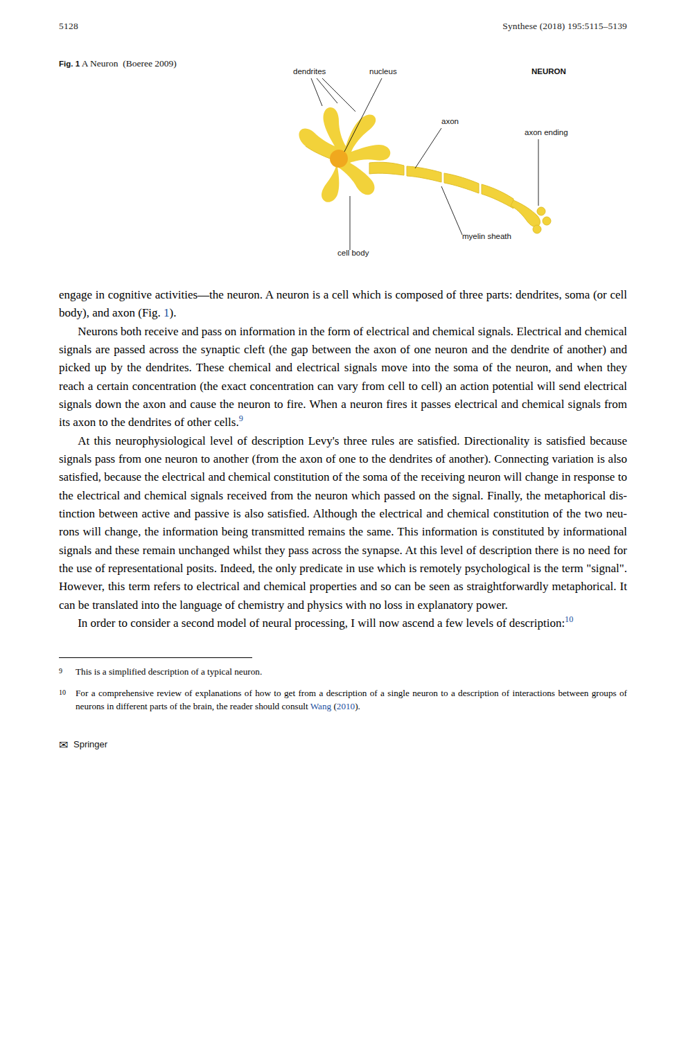5128 Synthese (2018) 195:5115–5139
Fig. 1 A Neuron (Boeree 2009)
dendrites nucleus NEURON axon axon ending myelin sheath cell body
engage in cognitive activities—the neuron. A neuron is a cell which is composed of three parts: dendrites, soma (or cell body), and axon (Fig. 1).
Neurons both receive and pass on information in the form of electrical and chemical signals. Electrical and chemical signals are passed across the synaptic cleft (the gap between the axon of one neuron and the dendrite of another) and picked up by the dendrites. These chemical and electrical signals move into the soma of the neuron, and when they reach a certain concentration (the exact concentration can vary from cell to cell) an action potential will send electrical signals down the axon and cause the neuron to fire. When a neuron fires it passes electrical and chemical signals from its axon to the dendrites of other cells.9
At this neurophysiological level of description Levy's three rules are satisfied. Directionality is satisfied because signals pass from one neuron to another (from the axon of one to the dendrites of another). Connecting variation is also satisfied, because the electrical and chemical constitution of the soma of the receiving neuron will change in response to the electrical and chemical signals received from the neuron which passed on the signal. Finally, the metaphorical distinction between active and passive is also satisfied. Although the electrical and chemical constitution of the two neurons will change, the information being transmitted remains the same. This information is constituted by informational signals and these remain unchanged whilst they pass across the synapse. At this level of description there is no need for the use of representational posits. Indeed, the only predicate in use which is remotely psychological is the term "signal". However, this term refers to electrical and chemical properties and so can be seen as straightforwardly metaphorical. It can be translated into the language of chemistry and physics with no loss in explanatory power.
In order to consider a second model of neural processing, I will now ascend a few levels of description:10
9
This is a simplified description of a typical neuron.
10
For a comprehensive review of explanations of how to get from a description of a single neuron to a description of interactions between groups of neurons in different parts of the brain, the reader should consult Wang (2010).
✉ Springer